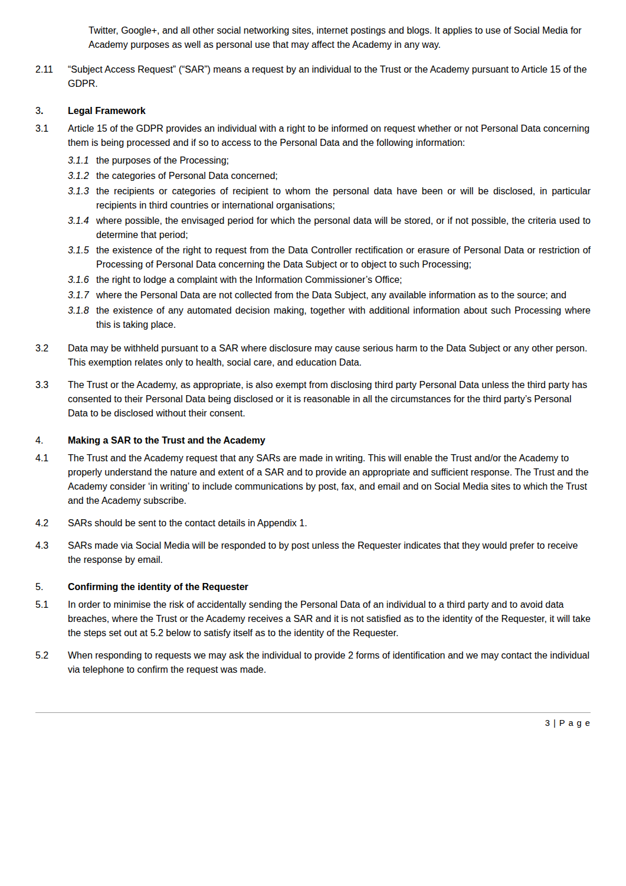Twitter, Google+, and all other social networking sites, internet postings and blogs. It applies to use of Social Media for Academy purposes as well as personal use that may affect the Academy in any way.
2.11
“Subject Access Request” (“SAR”) means a request by an individual to the Trust or the Academy pursuant to Article 15 of the GDPR.
3.
Legal Framework
3.1
Article 15 of the GDPR provides an individual with a right to be informed on request whether or not Personal Data concerning them is being processed and if so to access to the Personal Data and the following information:
3.1.1 the purposes of the Processing;
3.1.2 the categories of Personal Data concerned;
3.1.3 the recipients or categories of recipient to whom the personal data have been or will be disclosed, in particular recipients in third countries or international organisations;
3.1.4 where possible, the envisaged period for which the personal data will be stored, or if not possible, the criteria used to determine that period;
3.1.5 the existence of the right to request from the Data Controller rectification or erasure of Personal Data or restriction of Processing of Personal Data concerning the Data Subject or to object to such Processing;
3.1.6 the right to lodge a complaint with the Information Commissioner’s Office;
3.1.7 where the Personal Data are not collected from the Data Subject, any available information as to the source; and
3.1.8 the existence of any automated decision making, together with additional information about such Processing where this is taking place.
3.2
Data may be withheld pursuant to a SAR where disclosure may cause serious harm to the Data Subject or any other person. This exemption relates only to health, social care, and education Data.
3.3
The Trust or the Academy, as appropriate, is also exempt from disclosing third party Personal Data unless the third party has consented to their Personal Data being disclosed or it is reasonable in all the circumstances for the third party’s Personal Data to be disclosed without their consent.
4.
Making a SAR to the Trust and the Academy
4.1
The Trust and the Academy request that any SARs are made in writing. This will enable the Trust and/or the Academy to properly understand the nature and extent of a SAR and to provide an appropriate and sufficient response. The Trust and the Academy consider ‘in writing’ to include communications by post, fax, and email and on Social Media sites to which the Trust and the Academy subscribe.
4.2
SARs should be sent to the contact details in Appendix 1.
4.3
SARs made via Social Media will be responded to by post unless the Requester indicates that they would prefer to receive the response by email.
5.
Confirming the identity of the Requester
5.1
In order to minimise the risk of accidentally sending the Personal Data of an individual to a third party and to avoid data breaches, where the Trust or the Academy receives a SAR and it is not satisfied as to the identity of the Requester, it will take the steps set out at 5.2 below to satisfy itself as to the identity of the Requester.
5.2
When responding to requests we may ask the individual to provide 2 forms of identification and we may contact the individual via telephone to confirm the request was made.
3 | P a g e